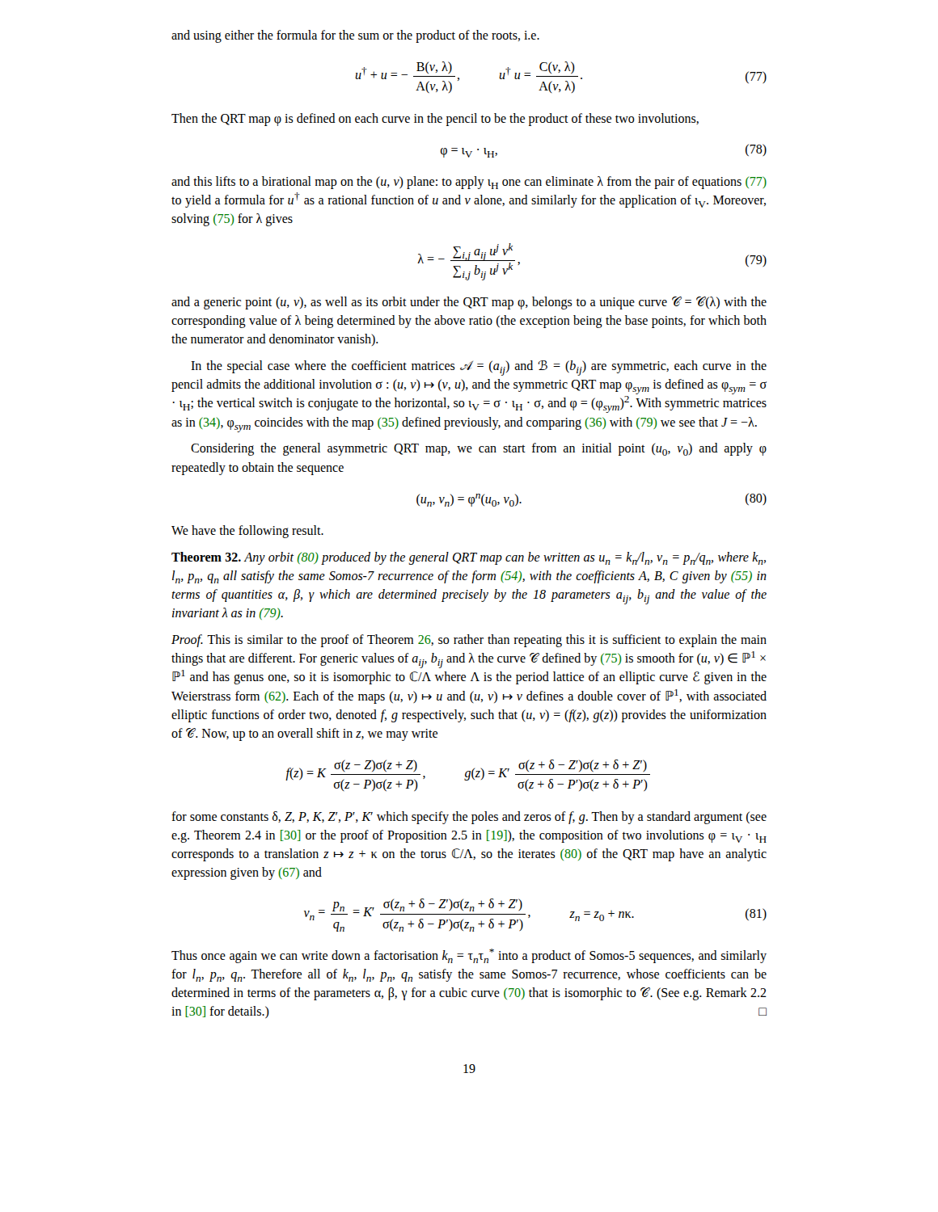and using either the formula for the sum or the product of the roots, i.e.
u† + u = − B(v, λ) A(v, λ), u† u = C(v, λ) A(v, λ). (77)
Then the QRT map φ is defined on each curve in the pencil to be the product of these two involutions,
φ = ιV · ιH, (78)
and this lifts to a birational map on the (u, v) plane: to apply ιH one can eliminate λ from the pair of equations (77) to yield a formula for u† as a rational function of u and v alone, and similarly for the application of ιV. Moreover, solving (75) for λ gives
λ = − ∑i,j aij uj vk ∑i,j bij uj vk , (79)
and a generic point (u, v), as well as its orbit under the QRT map φ, belongs to a unique curve 𝒞 = 𝒞(λ) with the corresponding value of λ being determined by the above ratio (the exception being the base points, for which both the numerator and denominator vanish).
In the special case where the coefficient matrices 𝒜 = (aij) and ℬ = (bij) are symmetric, each curve in the pencil admits the additional involution σ : (u, v) ↦ (v, u), and the symmetric QRT map φsym is defined as φsym = σ · ιH; the vertical switch is conjugate to the horizontal, so ιV = σ · ιH · σ, and φ = (φsym)2. With symmetric matrices as in (34), φsym coincides with the map (35) defined previously, and comparing (36) with (79) we see that J = −λ.
Considering the general asymmetric QRT map, we can start from an initial point (u0, v0) and apply φ repeatedly to obtain the sequence
(un, vn) = φn(u0, v0). (80)
We have the following result.
Theorem 32. Any orbit (80) produced by the general QRT map can be written as un = kn/ln, vn = pn/qn, where kn, ln, pn, qn all satisfy the same Somos-7 recurrence of the form (54), with the coefficients A, B, C given by (55) in terms of quantities α, β, γ which are determined precisely by the 18 parameters aij, bij and the value of the invariant λ as in (79).
Proof. This is similar to the proof of Theorem 26, so rather than repeating this it is sufficient to explain the main things that are different. For generic values of aij, bij and λ the curve 𝒞 defined by (75) is smooth for (u, v) ∈ ℙ1 × ℙ1 and has genus one, so it is isomorphic to ℂ/Λ where Λ is the period lattice of an elliptic curve ℰ given in the Weierstrass form (62). Each of the maps (u, v) ↦ u and (u, v) ↦ v defines a double cover of ℙ1, with associated elliptic functions of order two, denoted f, g respectively, such that (u, v) = (f(z), g(z)) provides the uniformization of 𝒞. Now, up to an overall shift in z, we may write
f(z) = K σ(z − Z)σ(z + Z) σ(z − P)σ(z + P) , g(z) = K′ σ(z + δ − Z′)σ(z + δ + Z′) σ(z + δ − P′)σ(z + δ + P′)
for some constants δ, Z, P, K, Z′, P′, K′ which specify the poles and zeros of f, g. Then by a standard argument (see e.g. Theorem 2.4 in [30] or the proof of Proposition 2.5 in [19]), the composition of two involutions φ = ιV · ιH corresponds to a translation z ↦ z + κ on the torus ℂ/Λ, so the iterates (80) of the QRT map have an analytic expression given by (67) and
vn = pn qn = K′ σ(zn + δ − Z′)σ(zn + δ + Z′) σ(zn + δ − P′)σ(zn + δ + P′) , zn = z0 + nκ. (81)
Thus once again we can write down a factorisation kn = τnτn* into a product of Somos-5 sequences, and similarly for ln, pn, qn. Therefore all of kn, ln, pn, qn satisfy the same Somos-7 recurrence, whose coefficients can be determined in terms of the parameters α, β, γ for a cubic curve (70) that is isomorphic to 𝒞. (See e.g. Remark 2.2 in [30] for details.) □
19